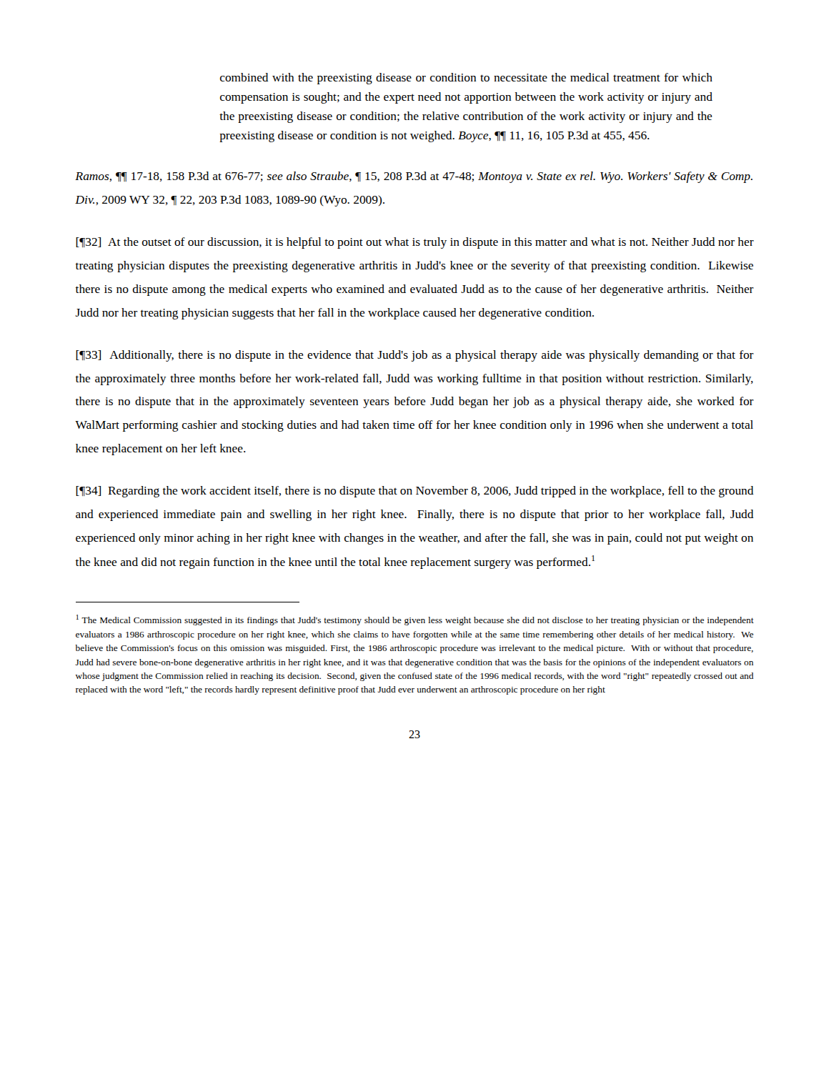combined with the preexisting disease or condition to necessitate the medical treatment for which compensation is sought; and the expert need not apportion between the work activity or injury and the preexisting disease or condition; the relative contribution of the work activity or injury and the preexisting disease or condition is not weighed. Boyce, ¶¶ 11, 16, 105 P.3d at 455, 456.
Ramos, ¶¶ 17-18, 158 P.3d at 676-77; see also Straube, ¶ 15, 208 P.3d at 47-48; Montoya v. State ex rel. Wyo. Workers' Safety & Comp. Div., 2009 WY 32, ¶ 22, 203 P.3d 1083, 1089-90 (Wyo. 2009).
[¶32] At the outset of our discussion, it is helpful to point out what is truly in dispute in this matter and what is not. Neither Judd nor her treating physician disputes the preexisting degenerative arthritis in Judd's knee or the severity of that preexisting condition. Likewise there is no dispute among the medical experts who examined and evaluated Judd as to the cause of her degenerative arthritis. Neither Judd nor her treating physician suggests that her fall in the workplace caused her degenerative condition.
[¶33] Additionally, there is no dispute in the evidence that Judd's job as a physical therapy aide was physically demanding or that for the approximately three months before her work-related fall, Judd was working fulltime in that position without restriction. Similarly, there is no dispute that in the approximately seventeen years before Judd began her job as a physical therapy aide, she worked for WalMart performing cashier and stocking duties and had taken time off for her knee condition only in 1996 when she underwent a total knee replacement on her left knee.
[¶34] Regarding the work accident itself, there is no dispute that on November 8, 2006, Judd tripped in the workplace, fell to the ground and experienced immediate pain and swelling in her right knee. Finally, there is no dispute that prior to her workplace fall, Judd experienced only minor aching in her right knee with changes in the weather, and after the fall, she was in pain, could not put weight on the knee and did not regain function in the knee until the total knee replacement surgery was performed.1
1 The Medical Commission suggested in its findings that Judd's testimony should be given less weight because she did not disclose to her treating physician or the independent evaluators a 1986 arthroscopic procedure on her right knee, which she claims to have forgotten while at the same time remembering other details of her medical history. We believe the Commission's focus on this omission was misguided. First, the 1986 arthroscopic procedure was irrelevant to the medical picture. With or without that procedure, Judd had severe bone-on-bone degenerative arthritis in her right knee, and it was that degenerative condition that was the basis for the opinions of the independent evaluators on whose judgment the Commission relied in reaching its decision. Second, given the confused state of the 1996 medical records, with the word "right" repeatedly crossed out and replaced with the word "left," the records hardly represent definitive proof that Judd ever underwent an arthroscopic procedure on her right
23